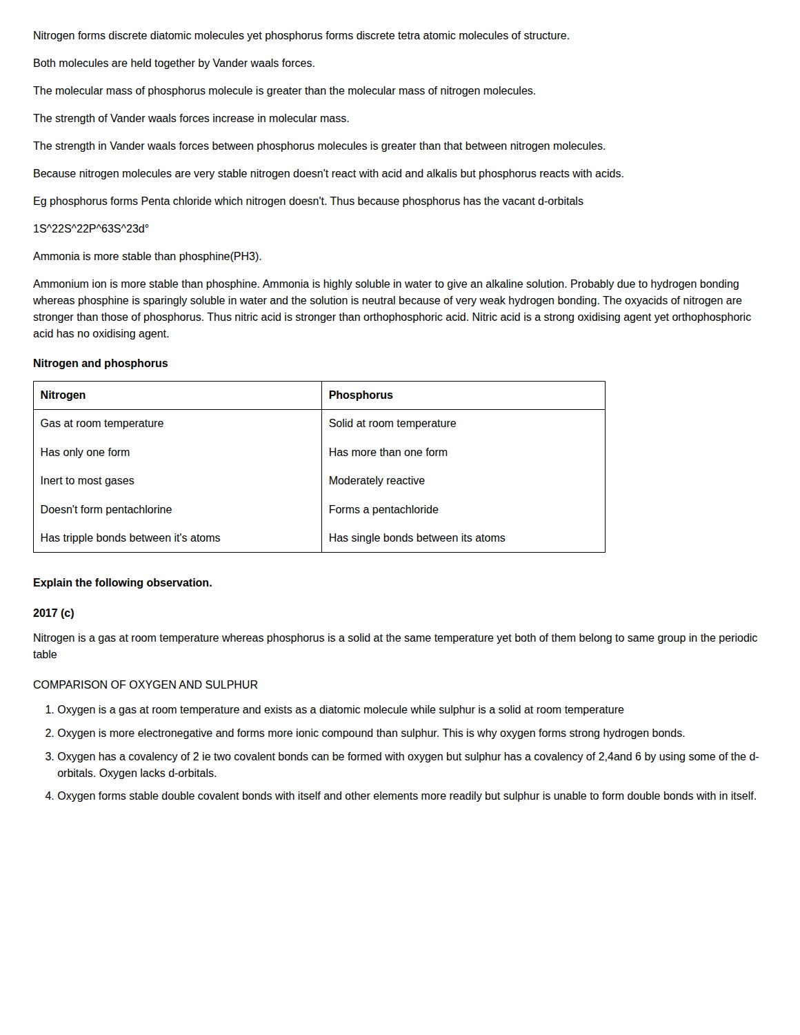Nitrogen forms discrete diatomic molecules yet phosphorus forms discrete tetra atomic molecules of structure.
Both molecules are held together by Vander waals forces.
The molecular mass of phosphorus molecule is greater than the molecular mass of nitrogen molecules.
The strength of Vander waals forces increase in molecular mass.
The strength in Vander waals forces between phosphorus molecules is greater than that between nitrogen molecules.
Because nitrogen molecules are very stable nitrogen doesn't react with acid and alkalis but phosphorus reacts with acids.
Eg phosphorus forms Penta chloride which nitrogen doesn't. Thus because phosphorus has the vacant d-orbitals
1S^22S^22P^63S^23d°
Ammonia is more stable than phosphine(PH3).
Ammonium ion is more stable than phosphine. Ammonia is highly soluble in water to give an alkaline solution. Probably due to hydrogen bonding whereas phosphine is sparingly soluble in water and the solution is neutral because of very weak hydrogen bonding. The oxyacids of nitrogen are stronger than those of phosphorus. Thus nitric acid is stronger than orthophosphoric acid. Nitric acid is a strong oxidising agent yet orthophosphoric acid has no oxidising agent.
Nitrogen and phosphorus
| Nitrogen | Phosphorus |
| --- | --- |
| Gas at room temperature Has only one form Inert to most gases Doesn't form pentachlorine Has tripple bonds between it's atoms | Solid at room temperature Has more than one form Moderately reactive Forms a pentachloride Has single bonds between its atoms |
Explain the following observation.
2017 (c)
Nitrogen is a gas at room temperature whereas phosphorus is a solid at the same temperature yet both of them belong to same group in the periodic table
COMPARISON OF OXYGEN AND SULPHUR
Oxygen is a gas at room temperature and exists as a diatomic molecule while sulphur is a solid at room temperature
Oxygen is more electronegative and forms more ionic compound than sulphur. This is why oxygen forms strong hydrogen bonds.
Oxygen has a covalency of 2 ie two covalent bonds can be formed with oxygen but sulphur has a covalency of 2,4and 6 by using some of the d-orbitals. Oxygen lacks d-orbitals.
Oxygen forms stable double covalent bonds with itself and other elements more readily but sulphur is unable to form double bonds with in itself.